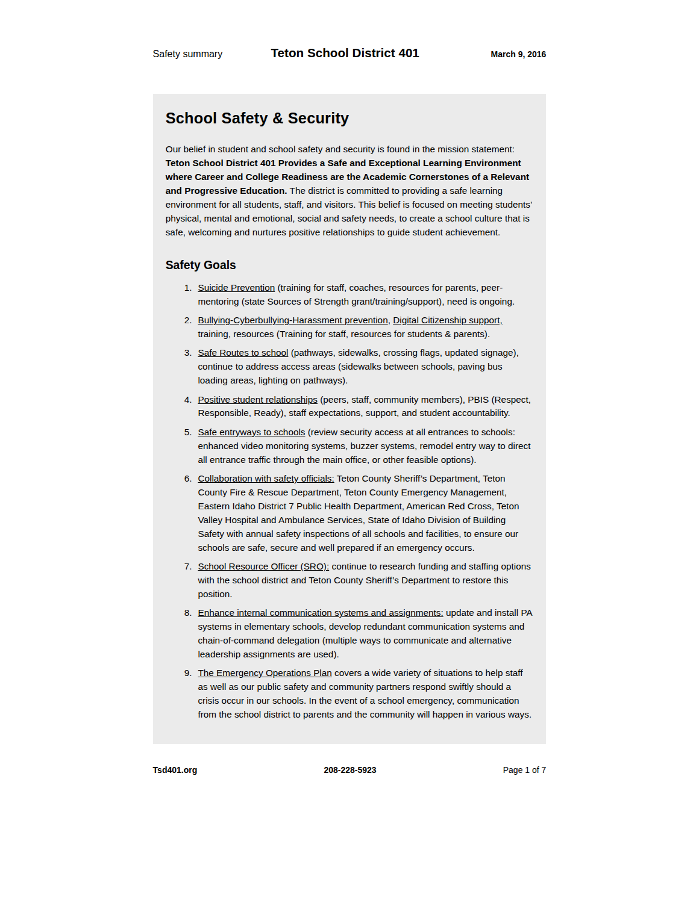Safety summary
Teton School District 401
March 9, 2016
School Safety & Security
Our belief in student and school safety and security is found in the mission statement: Teton School District 401 Provides a Safe and Exceptional Learning Environment where Career and College Readiness are the Academic Cornerstones of a Relevant and Progressive Education. The district is committed to providing a safe learning environment for all students, staff, and visitors. This belief is focused on meeting students’ physical, mental and emotional, social and safety needs, to create a school culture that is safe, welcoming and nurtures positive relationships to guide student achievement.
Safety Goals
Suicide Prevention (training for staff, coaches, resources for parents, peer-mentoring (state Sources of Strength grant/training/support), need is ongoing.
Bullying-Cyberbullying-Harassment prevention, Digital Citizenship support, training, resources (Training for staff, resources for students & parents).
Safe Routes to school (pathways, sidewalks, crossing flags, updated signage), continue to address access areas (sidewalks between schools, paving bus loading areas, lighting on pathways).
Positive student relationships (peers, staff, community members), PBIS (Respect, Responsible, Ready), staff expectations, support, and student accountability.
Safe entryways to schools (review security access at all entrances to schools: enhanced video monitoring systems, buzzer systems, remodel entry way to direct all entrance traffic through the main office, or other feasible options).
Collaboration with safety officials: Teton County Sheriff’s Department, Teton County Fire & Rescue Department, Teton County Emergency Management, Eastern Idaho District 7 Public Health Department, American Red Cross, Teton Valley Hospital and Ambulance Services, State of Idaho Division of Building Safety with annual safety inspections of all schools and facilities, to ensure our schools are safe, secure and well prepared if an emergency occurs.
School Resource Officer (SRO): continue to research funding and staffing options with the school district and Teton County Sheriff’s Department to restore this position.
Enhance internal communication systems and assignments: update and install PA systems in elementary schools, develop redundant communication systems and chain-of-command delegation (multiple ways to communicate and alternative leadership assignments are used).
The Emergency Operations Plan covers a wide variety of situations to help staff as well as our public safety and community partners respond swiftly should a crisis occur in our schools. In the event of a school emergency, communication from the school district to parents and the community will happen in various ways.
Tsd401.org
208-228-5923
Page 1 of 7